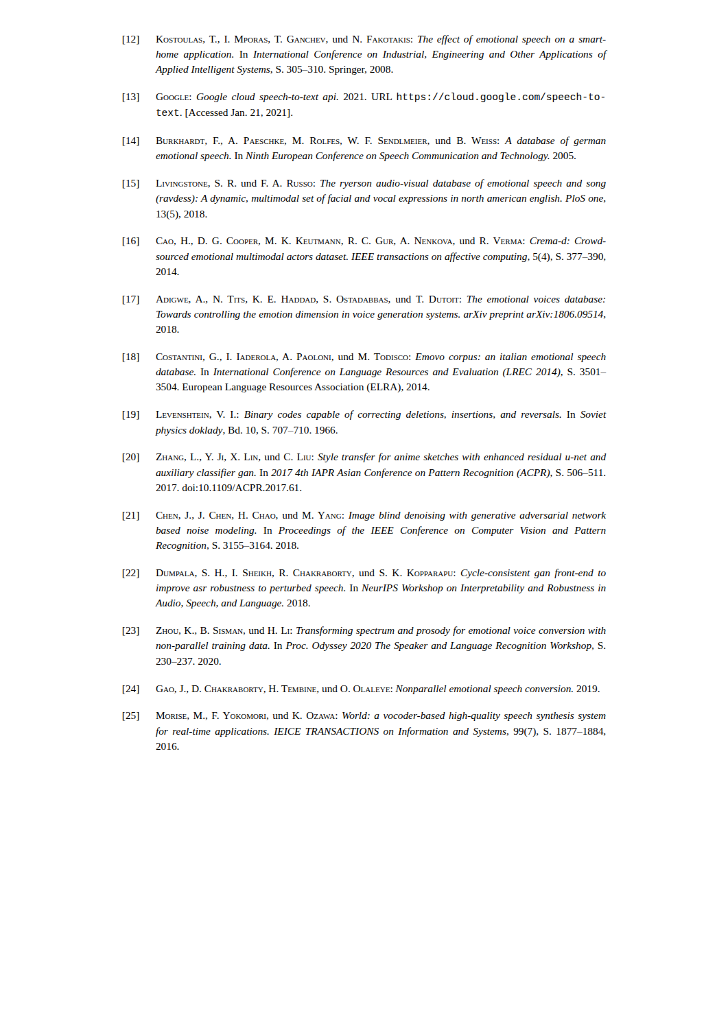[12] Kostoulas, T., I. Mporas, T. Ganchev, und N. Fakotakis: The effect of emotional speech on a smart-home application. In International Conference on Industrial, Engineering and Other Applications of Applied Intelligent Systems, S. 305–310. Springer, 2008.
[13] Google: Google cloud speech-to-text api. 2021. URL https://cloud.google.com/speech-to-text. [Accessed Jan. 21, 2021].
[14] Burkhardt, F., A. Paeschke, M. Rolfes, W. F. Sendlmeier, und B. Weiss: A database of german emotional speech. In Ninth European Conference on Speech Communication and Technology. 2005.
[15] Livingstone, S. R. und F. A. Russo: The ryerson audio-visual database of emotional speech and song (ravdess): A dynamic, multimodal set of facial and vocal expressions in north american english. PloS one, 13(5), 2018.
[16] Cao, H., D. G. Cooper, M. K. Keutmann, R. C. Gur, A. Nenkova, und R. Verma: Crema-d: Crowd-sourced emotional multimodal actors dataset. IEEE transactions on affective computing, 5(4), S. 377–390, 2014.
[17] Adigwe, A., N. Tits, K. E. Haddad, S. Ostadabbas, und T. Dutoit: The emotional voices database: Towards controlling the emotion dimension in voice generation systems. arXiv preprint arXiv:1806.09514, 2018.
[18] Costantini, G., I. Iaderola, A. Paoloni, und M. Todisco: Emovo corpus: an italian emotional speech database. In International Conference on Language Resources and Evaluation (LREC 2014), S. 3501–3504. European Language Resources Association (ELRA), 2014.
[19] Levenshtein, V. I.: Binary codes capable of correcting deletions, insertions, and reversals. In Soviet physics doklady, Bd. 10, S. 707–710. 1966.
[20] Zhang, L., Y. Ji, X. Lin, und C. Liu: Style transfer for anime sketches with enhanced residual u-net and auxiliary classifier gan. In 2017 4th IAPR Asian Conference on Pattern Recognition (ACPR), S. 506–511. 2017. doi:10.1109/ACPR.2017.61.
[21] Chen, J., J. Chen, H. Chao, und M. Yang: Image blind denoising with generative adversarial network based noise modeling. In Proceedings of the IEEE Conference on Computer Vision and Pattern Recognition, S. 3155–3164. 2018.
[22] Dumpala, S. H., I. Sheikh, R. Chakraborty, und S. K. Kopparapu: Cycle-consistent gan front-end to improve asr robustness to perturbed speech. In NeurIPS Workshop on Interpretability and Robustness in Audio, Speech, and Language. 2018.
[23] Zhou, K., B. Sisman, und H. Li: Transforming spectrum and prosody for emotional voice conversion with non-parallel training data. In Proc. Odyssey 2020 The Speaker and Language Recognition Workshop, S. 230–237. 2020.
[24] Gao, J., D. Chakraborty, H. Tembine, und O. Olaleye: Nonparallel emotional speech conversion. 2019.
[25] Morise, M., F. Yokomori, und K. Ozawa: World: a vocoder-based high-quality speech synthesis system for real-time applications. IEICE TRANSACTIONS on Information and Systems, 99(7), S. 1877–1884, 2016.